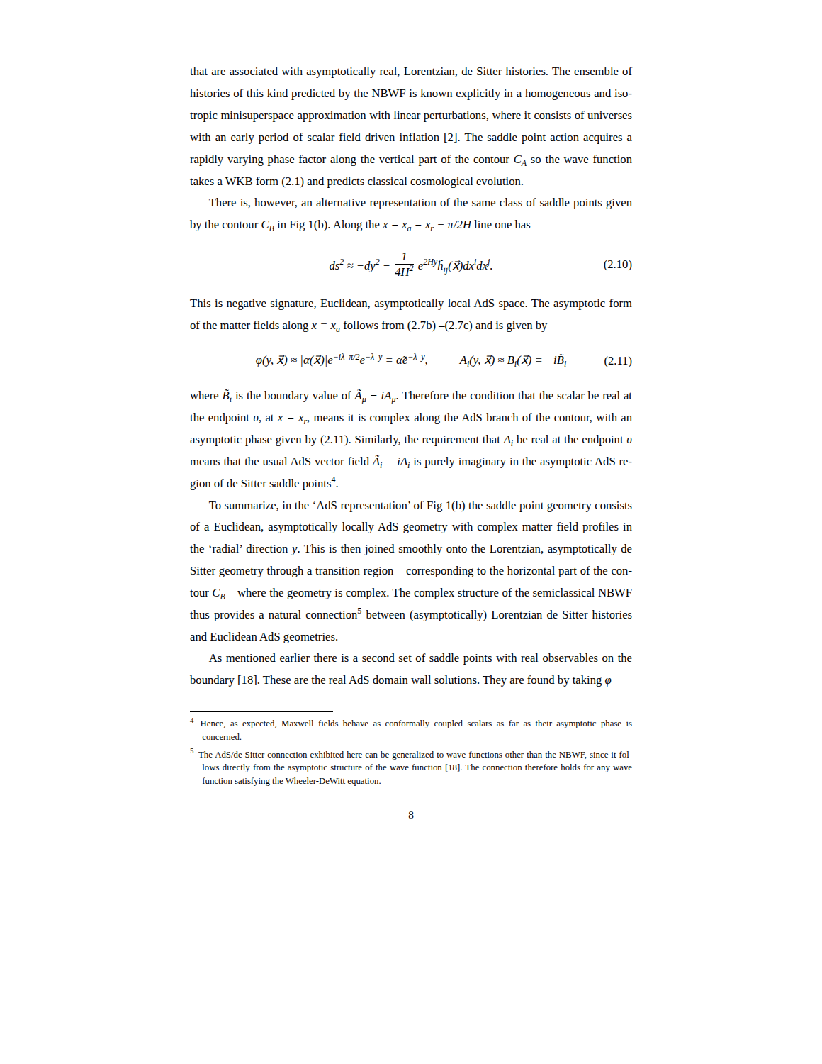that are associated with asymptotically real, Lorentzian, de Sitter histories. The ensemble of histories of this kind predicted by the NBWF is known explicitly in a homogeneous and isotropic minisuperspace approximation with linear perturbations, where it consists of universes with an early period of scalar field driven inflation [2]. The saddle point action acquires a rapidly varying phase factor along the vertical part of the contour CA so the wave function takes a WKB form (2.1) and predicts classical cosmological evolution.
There is, however, an alternative representation of the same class of saddle points given by the contour CB in Fig 1(b). Along the x = xa = xr − π/2H line one has
ds2 ≈ −dy2 − 14H2 e2Hyh̃ij(x⃗)dxidxj. (2.10)
This is negative signature, Euclidean, asymptotically local AdS space. The asymptotic form of the matter fields along x = xa follows from (2.7b) –(2.7c) and is given by
φ(y, x⃗) ≈ |α(x⃗)|e−iλ−π/2e−λ−y ≡ α̃e−λ−y, Ai(y, x⃗) ≈ Bi(x⃗) ≡ −iB̃i (2.11)
where B̃i is the boundary value of Ãμ ≡ iAμ. Therefore the condition that the scalar be real at the endpoint υ, at x = xr, means it is complex along the AdS branch of the contour, with an asymptotic phase given by (2.11). Similarly, the requirement that Ai be real at the endpoint υ means that the usual AdS vector field Ãi = iAi is purely imaginary in the asymptotic AdS region of de Sitter saddle points4.
To summarize, in the ‘AdS representation’ of Fig 1(b) the saddle point geometry consists of a Euclidean, asymptotically locally AdS geometry with complex matter field profiles in the ‘radial’ direction y. This is then joined smoothly onto the Lorentzian, asymptotically de Sitter geometry through a transition region – corresponding to the horizontal part of the contour CB – where the geometry is complex. The complex structure of the semiclassical NBWF thus provides a natural connection5 between (asymptotically) Lorentzian de Sitter histories and Euclidean AdS geometries.
As mentioned earlier there is a second set of saddle points with real observables on the boundary [18]. These are the real AdS domain wall solutions. They are found by taking φ
4 Hence, as expected, Maxwell fields behave as conformally coupled scalars as far as their asymptotic phase is concerned.
5 The AdS/de Sitter connection exhibited here can be generalized to wave functions other than the NBWF, since it follows directly from the asymptotic structure of the wave function [18]. The connection therefore holds for any wave function satisfying the Wheeler-DeWitt equation.
8